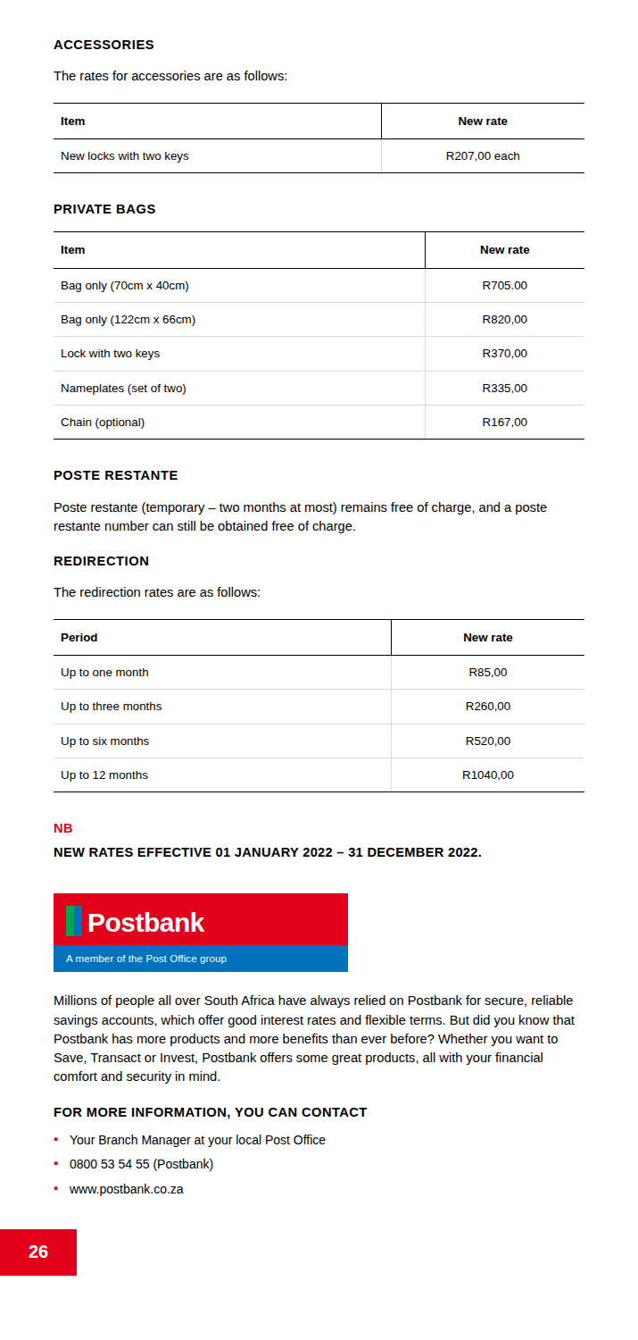Accessories
The rates for accessories are as follows:
| Item | New rate |
| --- | --- |
| New locks with two keys | R207,00 each |
Private Bags
| Item | New rate |
| --- | --- |
| Bag only (70cm x 40cm) | R705.00 |
| Bag only (122cm x 66cm) | R820,00 |
| Lock with two keys | R370,00 |
| Nameplates (set of two) | R335,00 |
| Chain (optional) | R167,00 |
Poste Restante
Poste restante (temporary – two months at most) remains free of charge, and a poste restante number can still be obtained free of charge.
Redirection
The redirection rates are as follows:
| Period | New rate |
| --- | --- |
| Up to one month | R85,00 |
| Up to three months | R260,00 |
| Up to six months | R520,00 |
| Up to 12 months | R1040,00 |
NB
NEW RATES EFFECTIVE 01 JANUARY 2022 – 31 DECEMBER 2022.
Postbank
A member of the Post Office group
Millions of people all over South Africa have always relied on Postbank for secure, reliable savings accounts, which offer good interest rates and flexible terms. But did you know that Postbank has more products and more benefits than ever before? Whether you want to Save, Transact or Invest, Postbank offers some great products, all with your financial comfort and security in mind.
For more information, you can contact
Your Branch Manager at your local Post Office
0800 53 54 55 (Postbank)
www.postbank.co.za
26